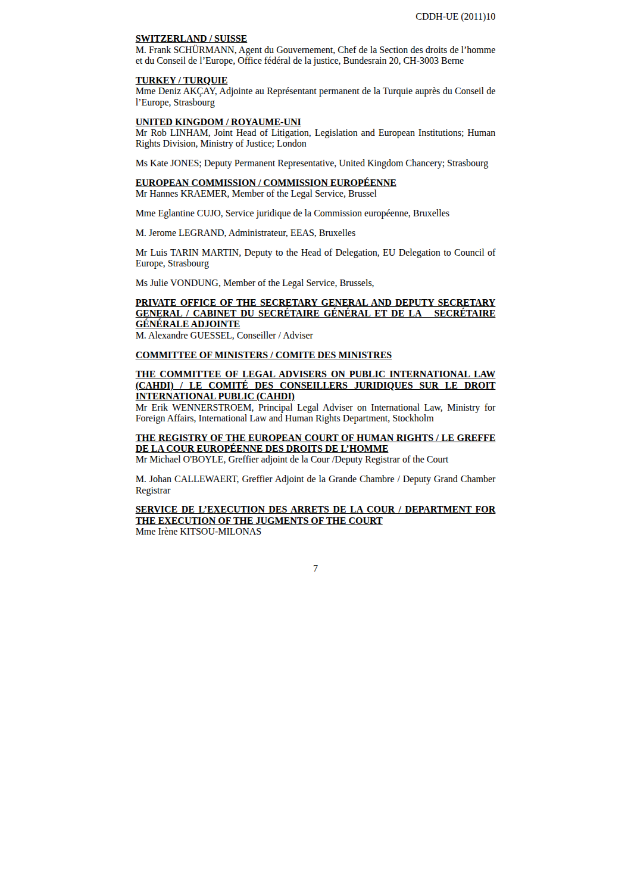CDDH-UE (2011)10
SWITZERLAND / SUISSE
M. Frank SCHÜRMANN, Agent du Gouvernement, Chef de la Section des droits de l’homme et du Conseil de l’Europe, Office fédéral de la justice, Bundesrain 20, CH-3003 Berne
TURKEY / TURQUIE
Mme Deniz AKÇAY, Adjointe au Représentant permanent de la Turquie auprès du Conseil de l’Europe, Strasbourg
UNITED KINGDOM / ROYAUME-UNI
Mr Rob LINHAM, Joint Head of Litigation, Legislation and European Institutions; Human Rights Division, Ministry of Justice; London
Ms Kate JONES; Deputy Permanent Representative, United Kingdom Chancery; Strasbourg
EUROPEAN COMMISSION / COMMISSION EUROPÉENNE
Mr Hannes KRAEMER, Member of the Legal Service, Brussel
Mme Eglantine CUJO, Service juridique de la Commission européenne, Bruxelles
M. Jerome LEGRAND, Administrateur, EEAS, Bruxelles
Mr Luis TARIN MARTIN, Deputy to the Head of Delegation, EU Delegation to Council of Europe, Strasbourg
Ms Julie VONDUNG, Member of the Legal Service, Brussels,
PRIVATE OFFICE OF THE SECRETARY GENERAL AND DEPUTY SECRETARY GENERAL / CABINET DU SECRÉTAIRE GÉNÉRAL ET DE LA SECRÉTAIRE GÉNÉRALE ADJOINTE
M. Alexandre GUESSEL, Conseiller / Adviser
COMMITTEE OF MINISTERS / COMITE DES MINISTRES
THE COMMITTEE OF LEGAL ADVISERS ON PUBLIC INTERNATIONAL LAW (CAHDI) / LE COMITÉ DES CONSEILLERS JURIDIQUES SUR LE DROIT INTERNATIONAL PUBLIC (CAHDI)
Mr Erik WENNERSTROEM, Principal Legal Adviser on International Law, Ministry for Foreign Affairs, International Law and Human Rights Department, Stockholm
THE REGISTRY OF THE EUROPEAN COURT OF HUMAN RIGHTS / LE GREFFE DE LA COUR EUROPÉENNE DES DROITS DE L’HOMME
Mr Michael O'BOYLE, Greffier adjoint de la Cour /Deputy Registrar of the Court
M. Johan CALLEWAERT, Greffier Adjoint de la Grande Chambre / Deputy Grand Chamber Registrar
SERVICE DE L’EXECUTION DES ARRETS DE LA COUR / DEPARTMENT FOR THE EXECUTION OF THE JUGMENTS OF THE COURT
Mme Irène KITSOU-MILONAS
7